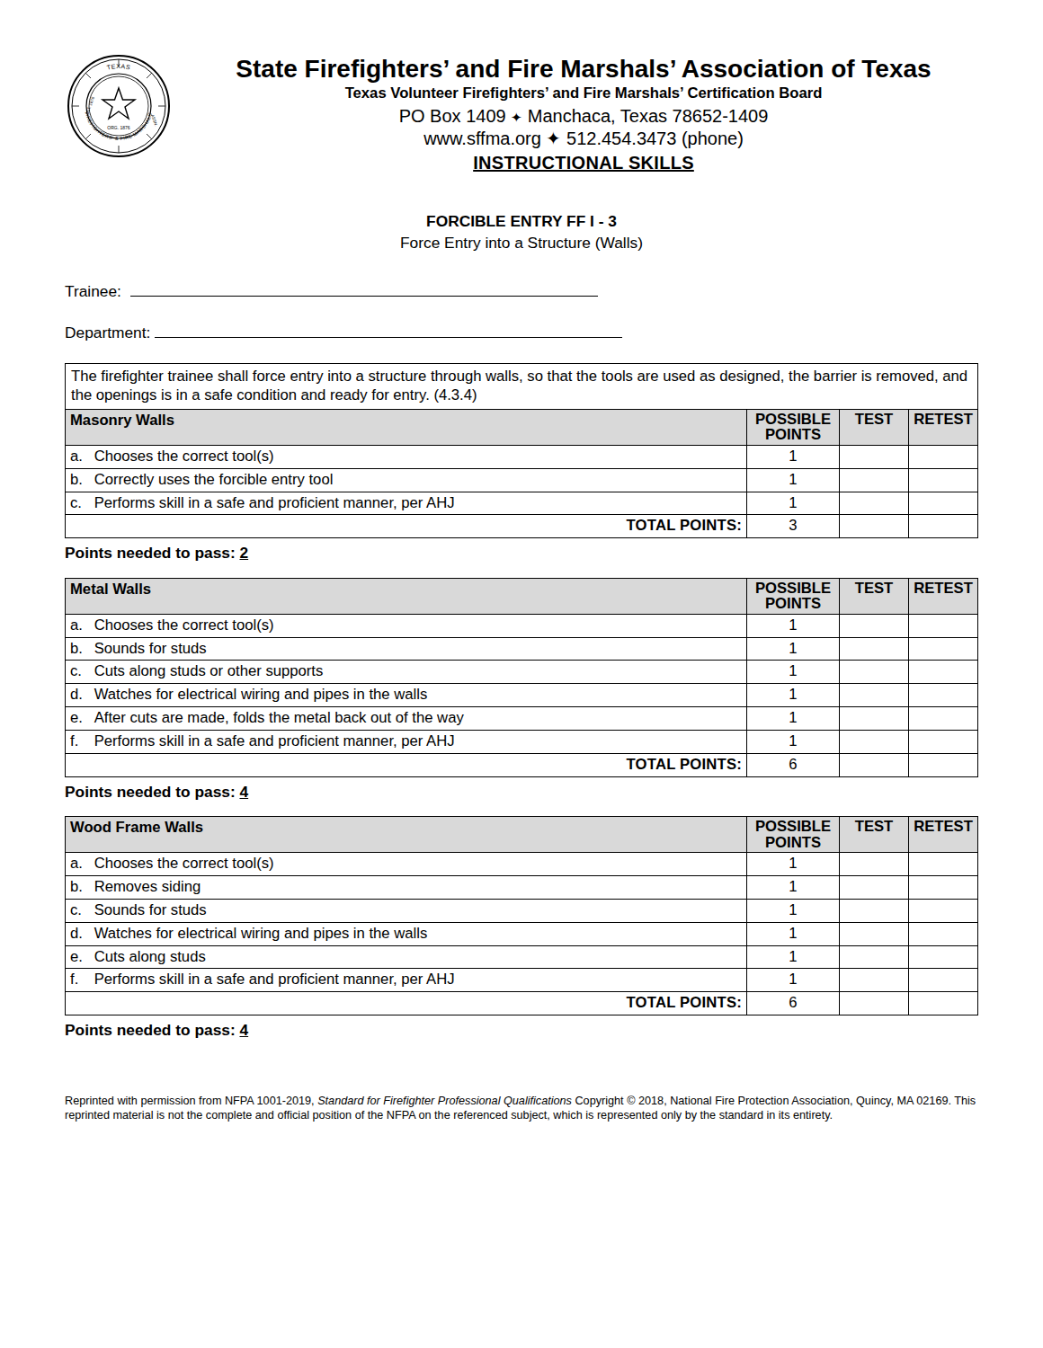TEXAS FIREFIGHTERS' & FIRE MARSHALS' ORG. 1876 EST. 1876 ASSN.
State Firefighters’ and Fire Marshals’ Association of Texas
Texas Volunteer Firefighters’ and Fire Marshals’ Certification Board
PO Box 1409 ✦ Manchaca, Texas 78652-1409
www.sffma.org ✦ 512.454.3473 (phone)
INSTRUCTIONAL SKILLS
FORCIBLE ENTRY FF I - 3
Force Entry into a Structure (Walls)
Trainee:
Department:
| The firefighter trainee shall force entry into a structure through walls, so that the tools are used as designed, the barrier is removed, and the openings is in a safe condition and ready for entry. (4.3.4) |
| Masonry Walls | POSSIBLE POINTS | TEST | RETEST |
| a. Chooses the correct tool(s) | 1 | | |
| b. Correctly uses the forcible entry tool | 1 | | |
| c. Performs skill in a safe and proficient manner, per AHJ | 1 | | |
| TOTAL POINTS: | 3 | | |
Points needed to pass: 2
| Metal Walls | POSSIBLE POINTS | TEST | RETEST |
| a. Chooses the correct tool(s) | 1 | | |
| b. Sounds for studs | 1 | | |
| c. Cuts along studs or other supports | 1 | | |
| d. Watches for electrical wiring and pipes in the walls | 1 | | |
| e. After cuts are made, folds the metal back out of the way | 1 | | |
| f. Performs skill in a safe and proficient manner, per AHJ | 1 | | |
| TOTAL POINTS: | 6 | | |
Points needed to pass: 4
| Wood Frame Walls | POSSIBLE POINTS | TEST | RETEST |
| a. Chooses the correct tool(s) | 1 | | |
| b. Removes siding | 1 | | |
| c. Sounds for studs | 1 | | |
| d. Watches for electrical wiring and pipes in the walls | 1 | | |
| e. Cuts along studs | 1 | | |
| f. Performs skill in a safe and proficient manner, per AHJ | 1 | | |
| TOTAL POINTS: | 6 | | |
Points needed to pass: 4
Reprinted with permission from NFPA 1001-2019, Standard for Firefighter Professional Qualifications Copyright © 2018, National Fire Protection Association, Quincy, MA 02169. This reprinted material is not the complete and official position of the NFPA on the referenced subject, which is represented only by the standard in its entirety.